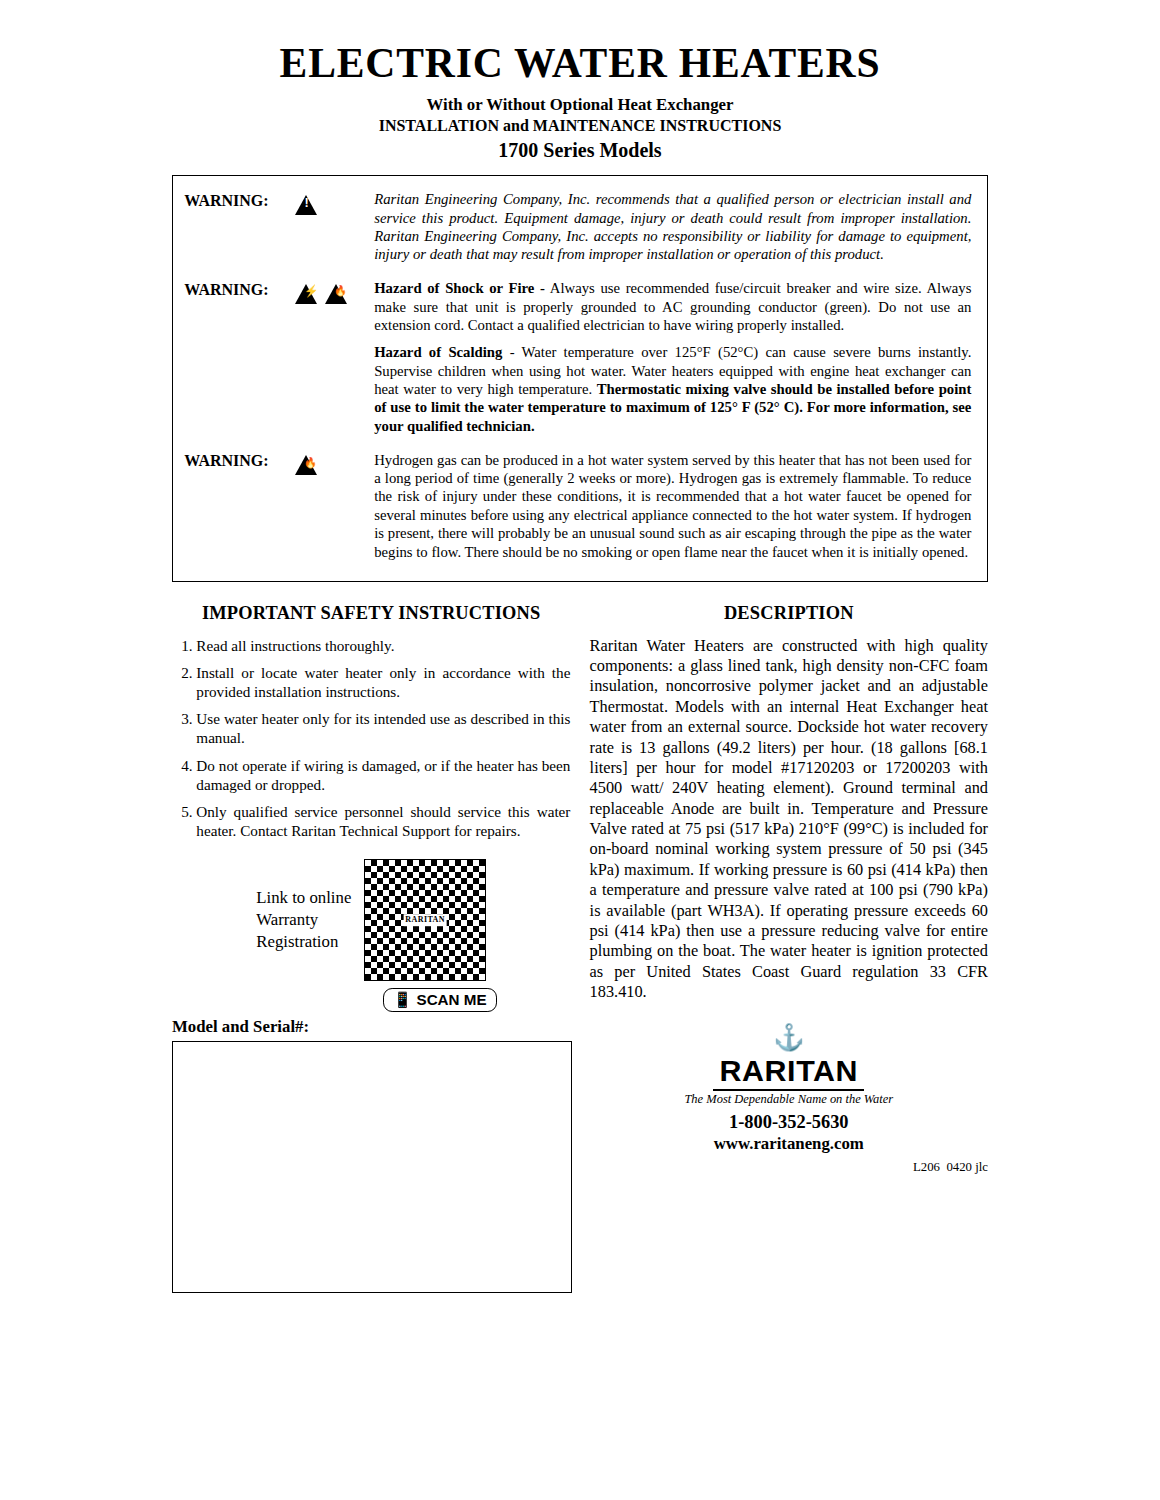ELECTRIC WATER HEATERS
With or Without Optional Heat Exchanger
INSTALLATION and MAINTENANCE INSTRUCTIONS
1700 Series Models
| WARNING: | | Raritan Engineering Company, Inc. recommends that a qualified person or electrician install and service this product. Equipment damage, injury or death could result from improper installation. Raritan Engineering Company, Inc. accepts no responsibility or liability for damage to equipment, injury or death that may result from improper installation or operation of this product. |
| WARNING: | | Hazard of Shock or Fire - Always use recommended fuse/circuit breaker and wire size. Always make sure that unit is properly grounded to AC grounding conductor (green). Do not use an extension cord. Contact a qualified electrician to have wiring properly installed. Hazard of Scalding - Water temperature over 125°F (52°C) can cause severe burns instantly. Supervise children when using hot water. Water heaters equipped with engine heat exchanger can heat water to very high temperature. Thermostatic mixing valve should be installed before point of use to limit the water temperature to maximum of 125° F (52° C). For more information, see your qualified technician. |
| WARNING: | | Hydrogen gas can be produced in a hot water system served by this heater that has not been used for a long period of time (generally 2 weeks or more). Hydrogen gas is extremely flammable. To reduce the risk of injury under these conditions, it is recommended that a hot water faucet be opened for several minutes before using any electrical appliance connected to the hot water system. If hydrogen is present, there will probably be an unusual sound such as air escaping through the pipe as the water begins to flow. There should be no smoking or open flame near the faucet when it is initially opened. |
IMPORTANT SAFETY INSTRUCTIONS
Read all instructions thoroughly.
Install or locate water heater only in accordance with the provided installation instructions.
Use water heater only for its intended use as described in this manual.
Do not operate if wiring is damaged, or if the heater has been damaged or dropped.
Only qualified service personnel should service this water heater. Contact Raritan Technical Support for repairs.
Link to online
Warranty
Registration
📱 SCAN ME
Model and Serial#:
DESCRIPTION
Raritan Water Heaters are constructed with high quality components: a glass lined tank, high density non-CFC foam insulation, noncorrosive polymer jacket and an adjustable Thermostat. Models with an internal Heat Exchanger heat water from an external source. Dockside hot water recovery rate is 13 gallons (49.2 liters) per hour. (18 gallons [68.1 liters] per hour for model #17120203 or 17200203 with 4500 watt/ 240V heating element). Ground terminal and replaceable Anode are built in. Temperature and Pressure Valve rated at 75 psi (517 kPa) 210°F (99°C) is included for on-board nominal working system pressure of 50 psi (345 kPa) maximum. If working pressure is 60 psi (414 kPa) then a temperature and pressure valve rated at 100 psi (790 kPa) is available (part WH3A). If operating pressure exceeds 60 psi (414 kPa) then use a pressure reducing valve for entire plumbing on the boat. The water heater is ignition protected as per United States Coast Guard regulation 33 CFR 183.410.
⚓
RARITAN
The Most Dependable Name on the Water
1-800-352-5630
www.raritaneng.com
L206 0420 jlc